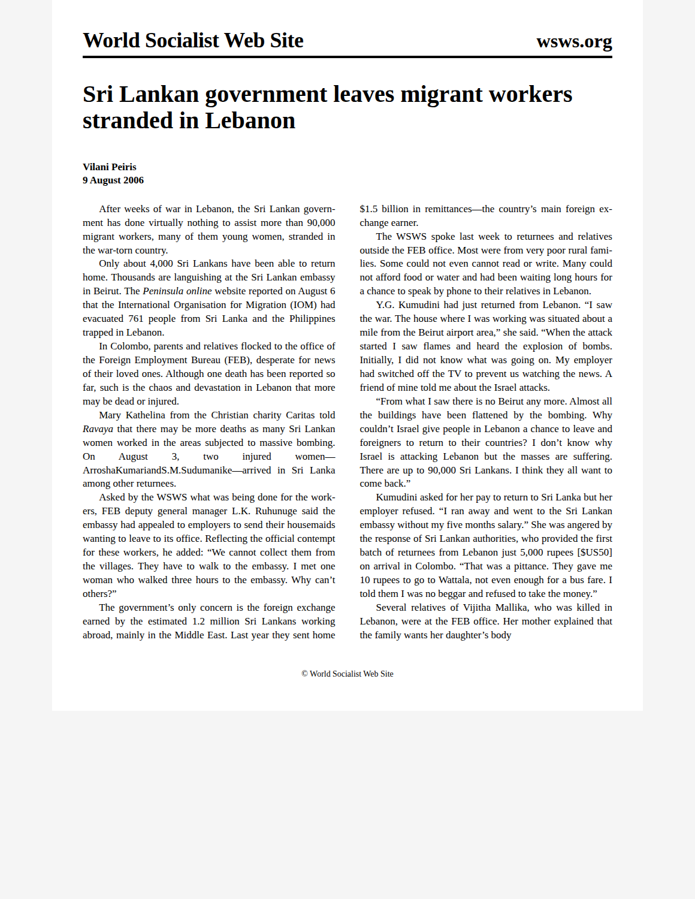World Socialist Web Site
wsws.org
Sri Lankan government leaves migrant workers stranded in Lebanon
Vilani Peiris 9 August 2006
After weeks of war in Lebanon, the Sri Lankan government has done virtually nothing to assist more than 90,000 migrant workers, many of them young women, stranded in the war-torn country.
Only about 4,000 Sri Lankans have been able to return home. Thousands are languishing at the Sri Lankan embassy in Beirut. The Peninsula online website reported on August 6 that the International Organisation for Migration (IOM) had evacuated 761 people from Sri Lanka and the Philippines trapped in Lebanon.
In Colombo, parents and relatives flocked to the office of the Foreign Employment Bureau (FEB), desperate for news of their loved ones. Although one death has been reported so far, such is the chaos and devastation in Lebanon that more may be dead or injured.
Mary Kathelina from the Christian charity Caritas told Ravaya that there may be more deaths as many Sri Lankan women worked in the areas subjected to massive bombing. On August 3, two injured women—ArroshaKumariandS.M.Sudumanike—arrived in Sri Lanka among other returnees.
Asked by the WSWS what was being done for the workers, FEB deputy general manager L.K. Ruhunuge said the embassy had appealed to employers to send their housemaids wanting to leave to its office. Reflecting the official contempt for these workers, he added: “We cannot collect them from the villages. They have to walk to the embassy. I met one woman who walked three hours to the embassy. Why can’t others?”
The government’s only concern is the foreign exchange earned by the estimated 1.2 million Sri Lankans working abroad, mainly in the Middle East. Last year they sent home $1.5 billion in remittances—the country’s main foreign exchange earner.
The WSWS spoke last week to returnees and relatives outside the FEB office. Most were from very poor rural families. Some could not even cannot read or write. Many could not afford food or water and had been waiting long hours for a chance to speak by phone to their relatives in Lebanon.
Y.G. Kumudini had just returned from Lebanon. “I saw the war. The house where I was working was situated about a mile from the Beirut airport area,” she said. “When the attack started I saw flames and heard the explosion of bombs. Initially, I did not know what was going on. My employer had switched off the TV to prevent us watching the news. A friend of mine told me about the Israel attacks.
“From what I saw there is no Beirut any more. Almost all the buildings have been flattened by the bombing. Why couldn’t Israel give people in Lebanon a chance to leave and foreigners to return to their countries? I don’t know why Israel is attacking Lebanon but the masses are suffering. There are up to 90,000 Sri Lankans. I think they all want to come back.”
Kumudini asked for her pay to return to Sri Lanka but her employer refused. “I ran away and went to the Sri Lankan embassy without my five months salary.” She was angered by the response of Sri Lankan authorities, who provided the first batch of returnees from Lebanon just 5,000 rupees [$US50] on arrival in Colombo. “That was a pittance. They gave me 10 rupees to go to Wattala, not even enough for a bus fare. I told them I was no beggar and refused to take the money.”
Several relatives of Vijitha Mallika, who was killed in Lebanon, were at the FEB office. Her mother explained that the family wants her daughter’s body
© World Socialist Web Site